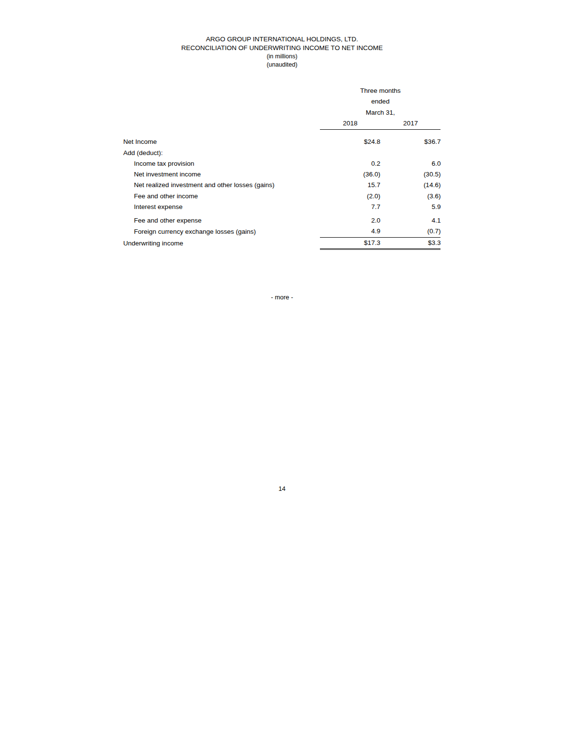ARGO GROUP INTERNATIONAL HOLDINGS, LTD.
RECONCILIATION OF UNDERWRITING INCOME TO NET INCOME
(in millions)
(unaudited)
| | Three months ended March 31, |
| | 2018 | 2017 |
| Net Income | $24.8 | $36.7 |
| Add (deduct): | | |
| Income tax provision | 0.2 | 6.0 |
| Net investment income | (36.0) | (30.5) |
| Net realized investment and other losses (gains) | 15.7 | (14.6) |
| Fee and other income | (2.0) | (3.6) |
| Interest expense | 7.7 | 5.9 |
| Fee and other expense | 2.0 | 4.1 |
| Foreign currency exchange losses (gains) | 4.9 | (0.7) |
| Underwriting income | $17.3 | $3.3 |
- more -
14